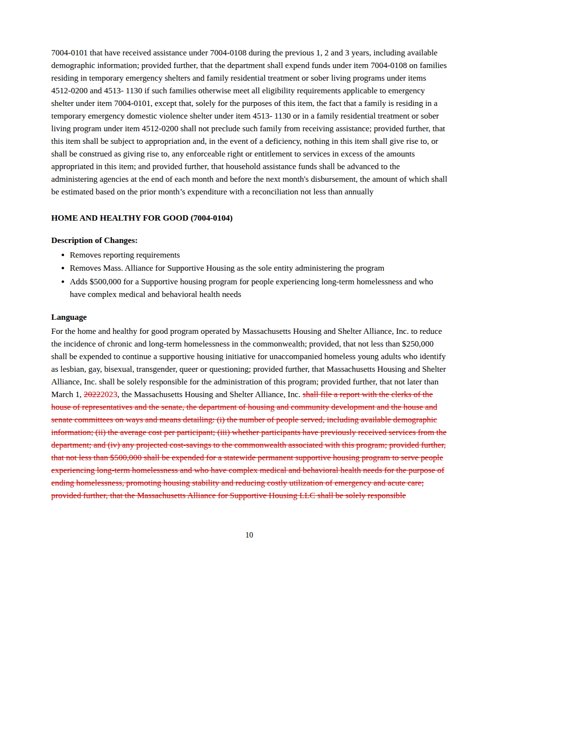7004-0101 that have received assistance under 7004-0108 during the previous 1, 2 and 3 years, including available demographic information; provided further, that the department shall expend funds under item 7004-0108 on families residing in temporary emergency shelters and family residential treatment or sober living programs under items 4512-0200 and 4513- 1130 if such families otherwise meet all eligibility requirements applicable to emergency shelter under item 7004-0101, except that, solely for the purposes of this item, the fact that a family is residing in a temporary emergency domestic violence shelter under item 4513- 1130 or in a family residential treatment or sober living program under item 4512-0200 shall not preclude such family from receiving assistance; provided further, that this item shall be subject to appropriation and, in the event of a deficiency, nothing in this item shall give rise to, or shall be construed as giving rise to, any enforceable right or entitlement to services in excess of the amounts appropriated in this item; and provided further, that household assistance funds shall be advanced to the administering agencies at the end of each month and before the next month's disbursement, the amount of which shall be estimated based on the prior month’s expenditure with a reconciliation not less than annually
HOME AND HEALTHY FOR GOOD (7004-0104)
Description of Changes:
Removes reporting requirements
Removes Mass. Alliance for Supportive Housing as the sole entity administering the program
Adds $500,000 for a Supportive housing program for people experiencing long-term homelessness and who have complex medical and behavioral health needs
Language
For the home and healthy for good program operated by Massachusetts Housing and Shelter Alliance, Inc. to reduce the incidence of chronic and long-term homelessness in the commonwealth; provided, that not less than $250,000 shall be expended to continue a supportive housing initiative for unaccompanied homeless young adults who identify as lesbian, gay, bisexual, transgender, queer or questioning; provided further, that Massachusetts Housing and Shelter Alliance, Inc. shall be solely responsible for the administration of this program; provided further, that not later than March 1, 20222023, the Massachusetts Housing and Shelter Alliance, Inc. shall file a report with the clerks of the house of representatives and the senate, the department of housing and community development and the house and senate committees on ways and means detailing: (i) the number of people served, including available demographic information; (ii) the average cost per participant; (iii) whether participants have previously received services from the department; and (iv) any projected cost-savings to the commonwealth associated with this program; provided further, that not less than $500,000 shall be expended for a statewide permanent supportive housing program to serve people experiencing long-term homelessness and who have complex medical and behavioral health needs for the purpose of ending homelessness, promoting housing stability and reducing costly utilization of emergency and acute care; provided further, that the Massachusetts Alliance for Supportive Housing LLC shall be solely responsible
10